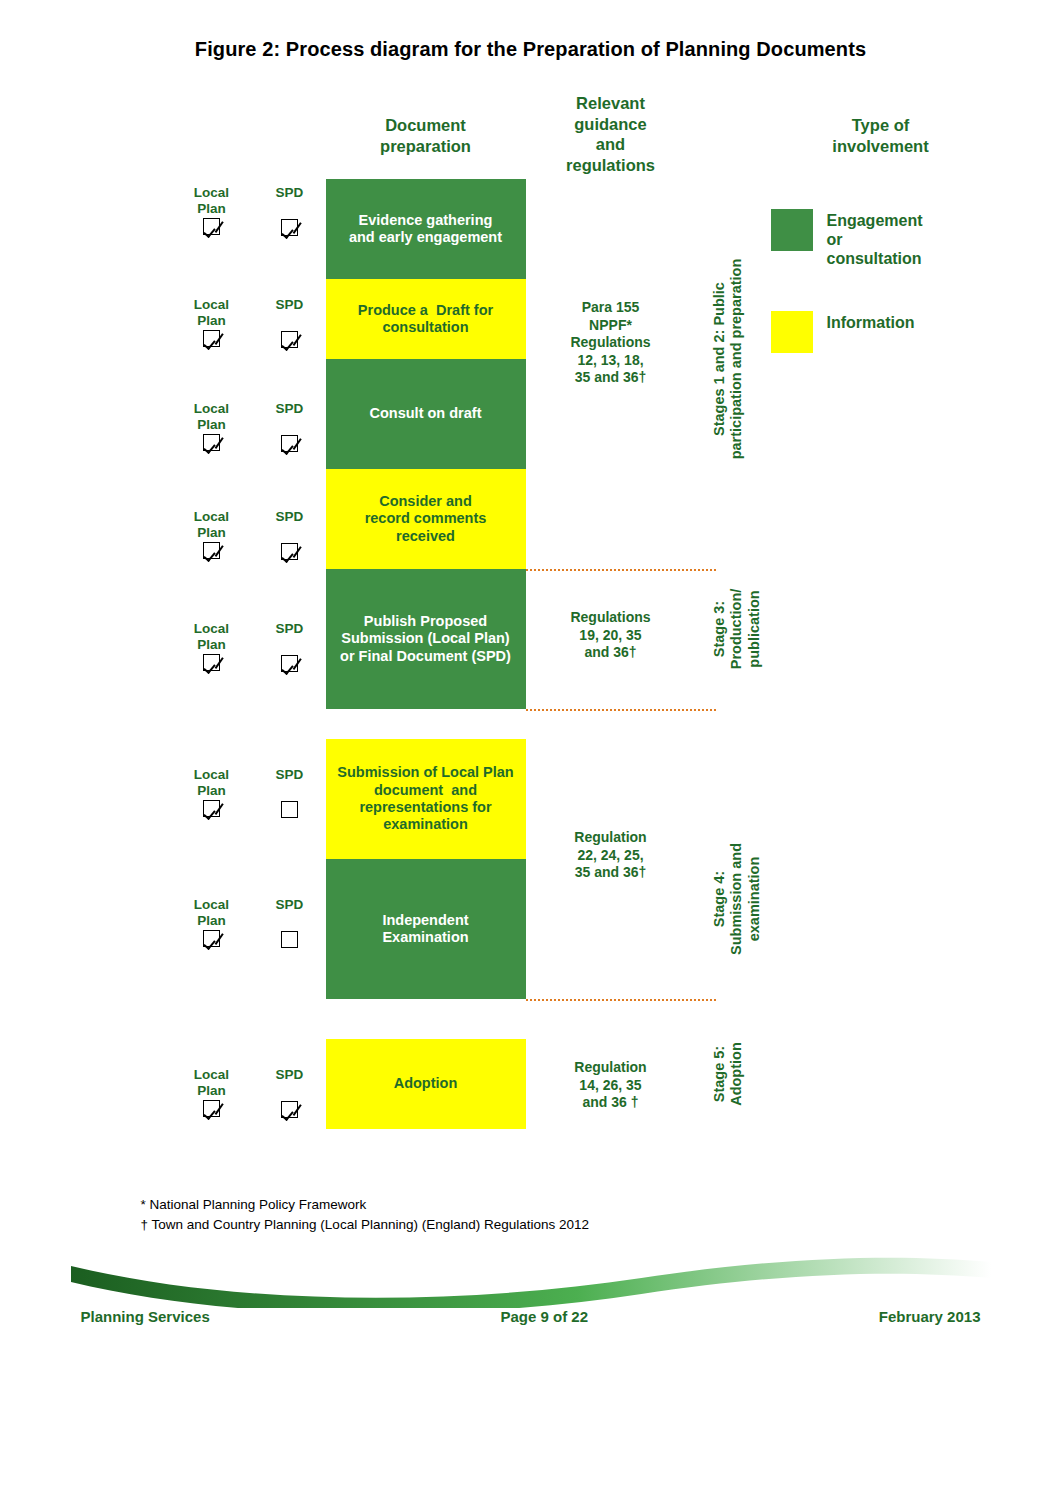Figure 2: Process diagram for the Preparation of Planning Documents
Document
preparation
Relevant
guidance
and
regulations
Type of
involvement
Local
Plan
SPD
Local
Plan
SPD
Local
Plan
SPD
Local
Plan
SPD
Local
Plan
SPD
Local
Plan
SPD
Local
Plan
SPD
Local
Plan
SPD
Evidence gathering
and early engagement
Produce a Draft for
consultation
Consult on draft
Consider and
record comments
received
Publish Proposed
Submission (Local Plan)
or Final Document (SPD)
Submission of Local Plan
document and
representations for
examination
Independent
Examination
Adoption
Para 155
NPPF*
Regulations
12, 13, 18,
35 and 36†
Regulations
19, 20, 35
and 36†
Regulation
22, 24, 25,
35 and 36†
Regulation
14, 26, 35
and 36 †
Stages 1 and 2: Public
participation and preparation
Stage 3:
Production/
publication
Stage 4:
Submission and
examination
Stage 5:
Adoption
Engagement
or
consultation
Information
* National Planning Policy Framework
† Town and Country Planning (Local Planning) (England) Regulations 2012
Planning Services
Page 9 of 22
February 2013